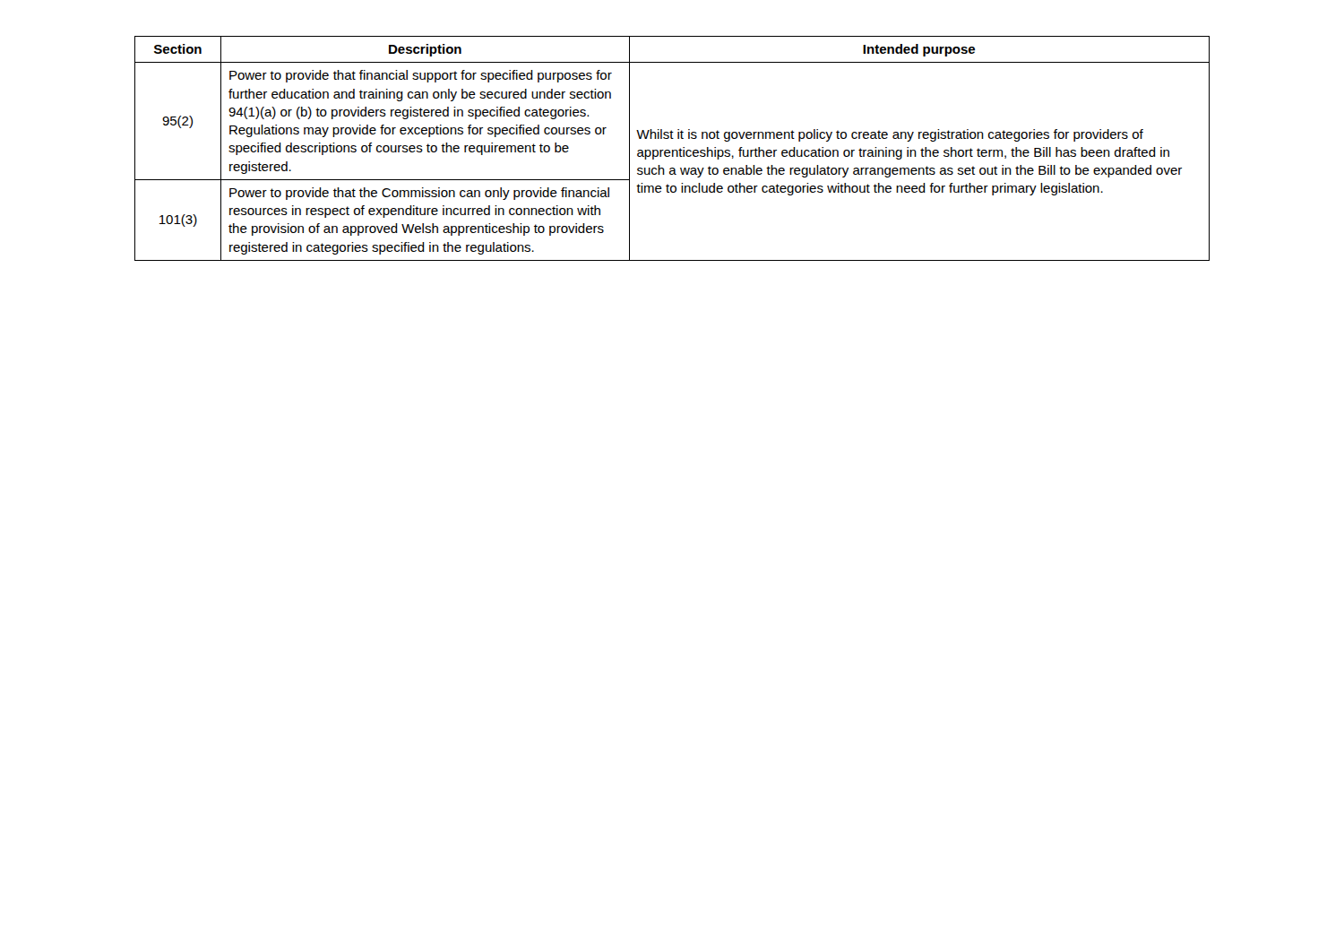| Section | Description | Intended purpose |
| --- | --- | --- |
| 95(2) | Power to provide that financial support for specified purposes for further education and training can only be secured under section 94(1)(a) or (b) to providers registered in specified categories. Regulations may provide for exceptions for specified courses or specified descriptions of courses to the requirement to be registered. | Whilst it is not government policy to create any registration categories for providers of apprenticeships, further education or training in the short term, the Bill has been drafted in such a way to enable the regulatory arrangements as set out in the Bill to be expanded over time to include other categories without the need for further primary legislation. |
| 101(3) | Power to provide that the Commission can only provide financial resources in respect of expenditure incurred in connection with the provision of an approved Welsh apprenticeship to providers registered in categories specified in the regulations. |